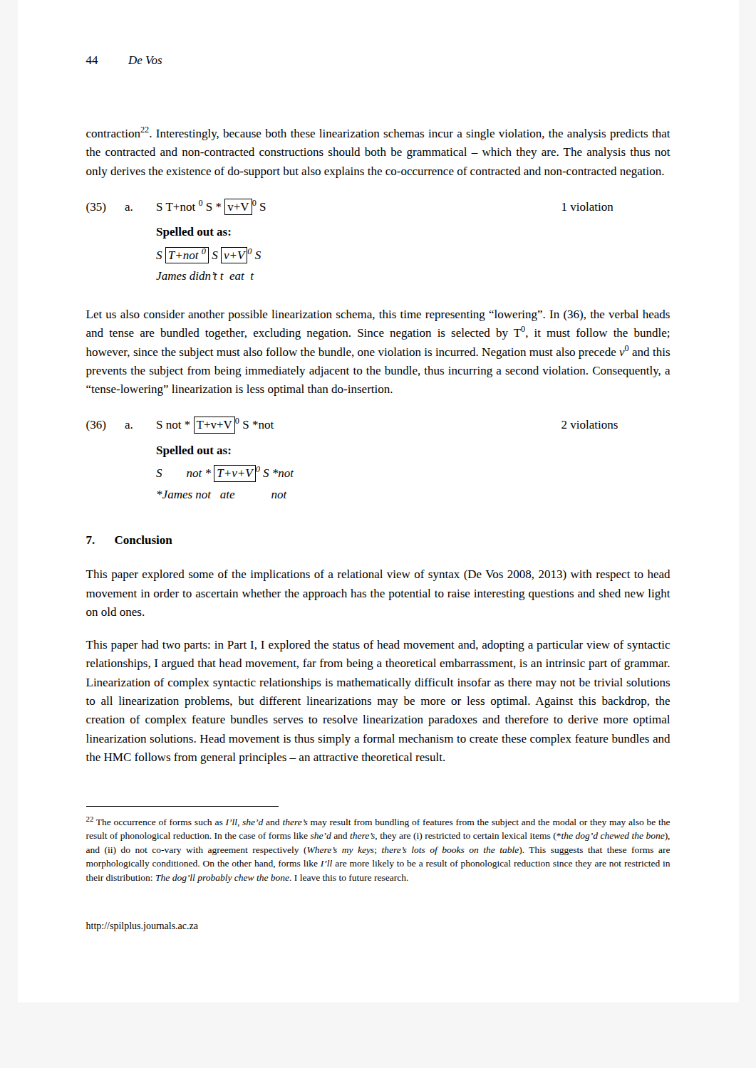44 De Vos
contraction22. Interestingly, because both these linearization schemas incur a single violation, the analysis predicts that the contracted and non-contracted constructions should both be grammatical – which they are. The analysis thus not only derives the existence of do-support but also explains the co-occurrence of contracted and non-contracted negation.
(35) a. S T+not 0 S * v+V0 S 1 violation
Spelled out as:
S T+not 0 S v+V0 S
James didn’t t eat t
Let us also consider another possible linearization schema, this time representing “lowering”. In (36), the verbal heads and tense are bundled together, excluding negation. Since negation is selected by T0, it must follow the bundle; however, since the subject must also follow the bundle, one violation is incurred. Negation must also precede v0 and this prevents the subject from being immediately adjacent to the bundle, thus incurring a second violation. Consequently, a “tense-lowering” linearization is less optimal than do-insertion.
(36) a. S not * T+v+V0 S *not 2 violations
Spelled out as:
S not * T+v+V0 S *not
*James not ate not
7. Conclusion
This paper explored some of the implications of a relational view of syntax (De Vos 2008, 2013) with respect to head movement in order to ascertain whether the approach has the potential to raise interesting questions and shed new light on old ones.
This paper had two parts: in Part I, I explored the status of head movement and, adopting a particular view of syntactic relationships, I argued that head movement, far from being a theoretical embarrassment, is an intrinsic part of grammar. Linearization of complex syntactic relationships is mathematically difficult insofar as there may not be trivial solutions to all linearization problems, but different linearizations may be more or less optimal. Against this backdrop, the creation of complex feature bundles serves to resolve linearization paradoxes and therefore to derive more optimal linearization solutions. Head movement is thus simply a formal mechanism to create these complex feature bundles and the HMC follows from general principles – an attractive theoretical result.
22 The occurrence of forms such as I’ll, she’d and there’s may result from bundling of features from the subject and the modal or they may also be the result of phonological reduction. In the case of forms like she’d and there’s, they are (i) restricted to certain lexical items (*the dog’d chewed the bone), and (ii) do not co-vary with agreement respectively (Where’s my keys; there’s lots of books on the table). This suggests that these forms are morphologically conditioned. On the other hand, forms like I’ll are more likely to be a result of phonological reduction since they are not restricted in their distribution: The dog’ll probably chew the bone. I leave this to future research.
http://spilplus.journals.ac.za